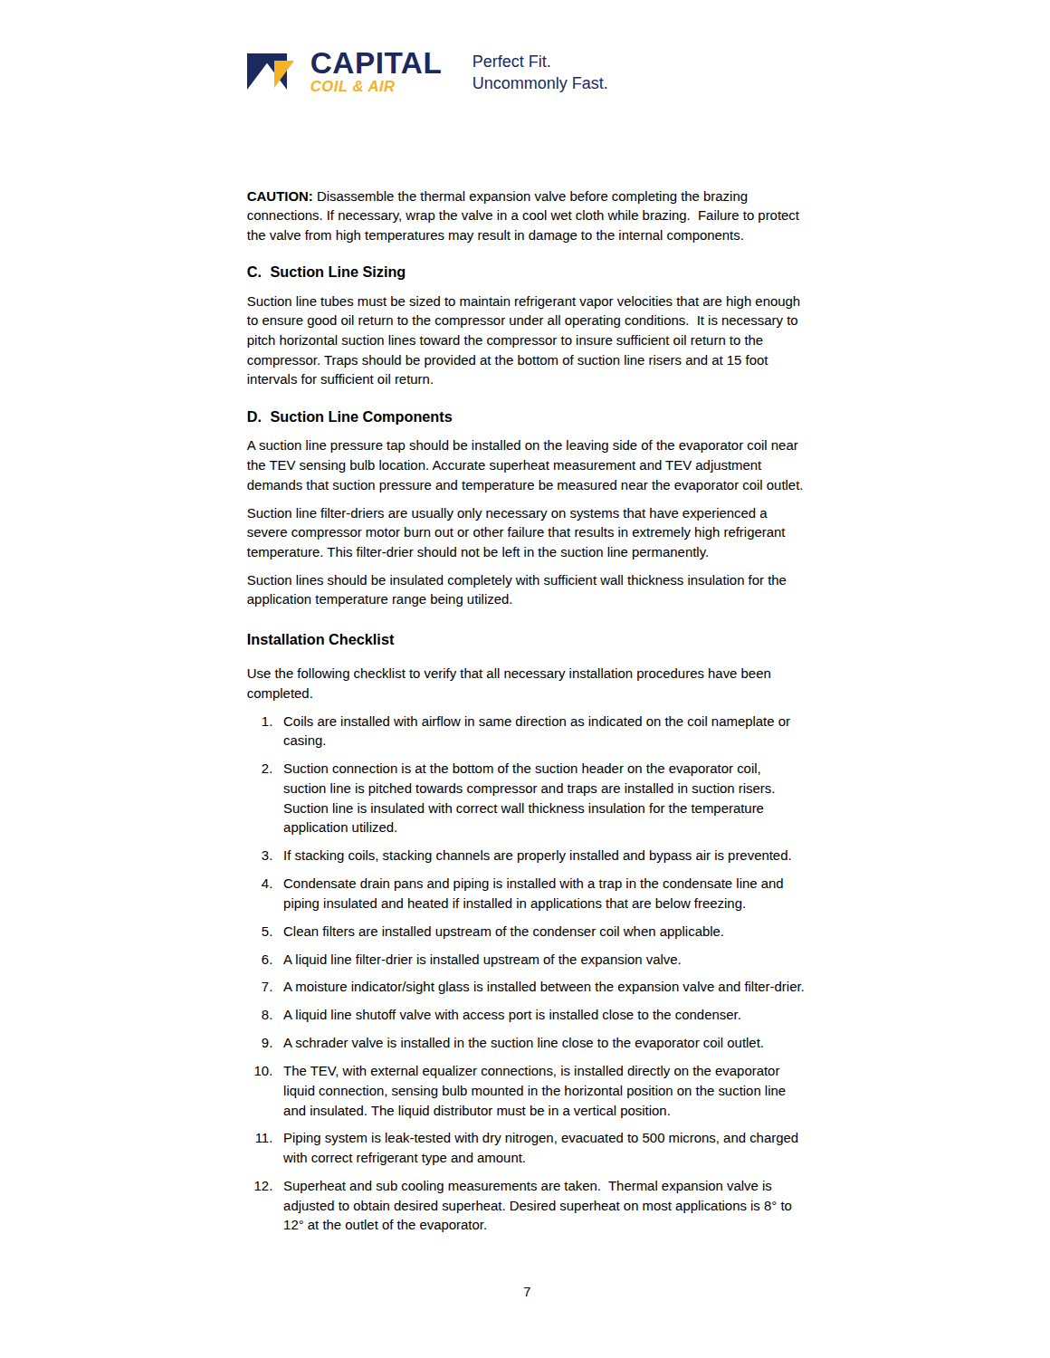CAPITAL
COIL & AIR
Perfect Fit.
Uncommonly Fast.
CAUTION: Disassemble the thermal expansion valve before completing the brazing connections. If necessary, wrap the valve in a cool wet cloth while brazing. Failure to protect the valve from high temperatures may result in damage to the internal components.
C. Suction Line Sizing
Suction line tubes must be sized to maintain refrigerant vapor velocities that are high enough to ensure good oil return to the compressor under all operating conditions. It is necessary to pitch horizontal suction lines toward the compressor to insure sufficient oil return to the compressor. Traps should be provided at the bottom of suction line risers and at 15 foot intervals for sufficient oil return.
D. Suction Line Components
A suction line pressure tap should be installed on the leaving side of the evaporator coil near the TEV sensing bulb location. Accurate superheat measurement and TEV adjustment demands that suction pressure and temperature be measured near the evaporator coil outlet.
Suction line filter-driers are usually only necessary on systems that have experienced a severe compressor motor burn out or other failure that results in extremely high refrigerant temperature. This filter-drier should not be left in the suction line permanently.
Suction lines should be insulated completely with sufficient wall thickness insulation for the application temperature range being utilized.
Installation Checklist
Use the following checklist to verify that all necessary installation procedures have been completed.
Coils are installed with airflow in same direction as indicated on the coil nameplate or casing.
Suction connection is at the bottom of the suction header on the evaporator coil, suction line is pitched towards compressor and traps are installed in suction risers. Suction line is insulated with correct wall thickness insulation for the temperature application utilized.
If stacking coils, stacking channels are properly installed and bypass air is prevented.
Condensate drain pans and piping is installed with a trap in the condensate line and piping insulated and heated if installed in applications that are below freezing.
Clean filters are installed upstream of the condenser coil when applicable.
A liquid line filter-drier is installed upstream of the expansion valve.
A moisture indicator/sight glass is installed between the expansion valve and filter-drier.
A liquid line shutoff valve with access port is installed close to the condenser.
A schrader valve is installed in the suction line close to the evaporator coil outlet.
The TEV, with external equalizer connections, is installed directly on the evaporator liquid connection, sensing bulb mounted in the horizontal position on the suction line and insulated. The liquid distributor must be in a vertical position.
Piping system is leak-tested with dry nitrogen, evacuated to 500 microns, and charged with correct refrigerant type and amount.
Superheat and sub cooling measurements are taken. Thermal expansion valve is adjusted to obtain desired superheat. Desired superheat on most applications is 8° to 12° at the outlet of the evaporator.
7